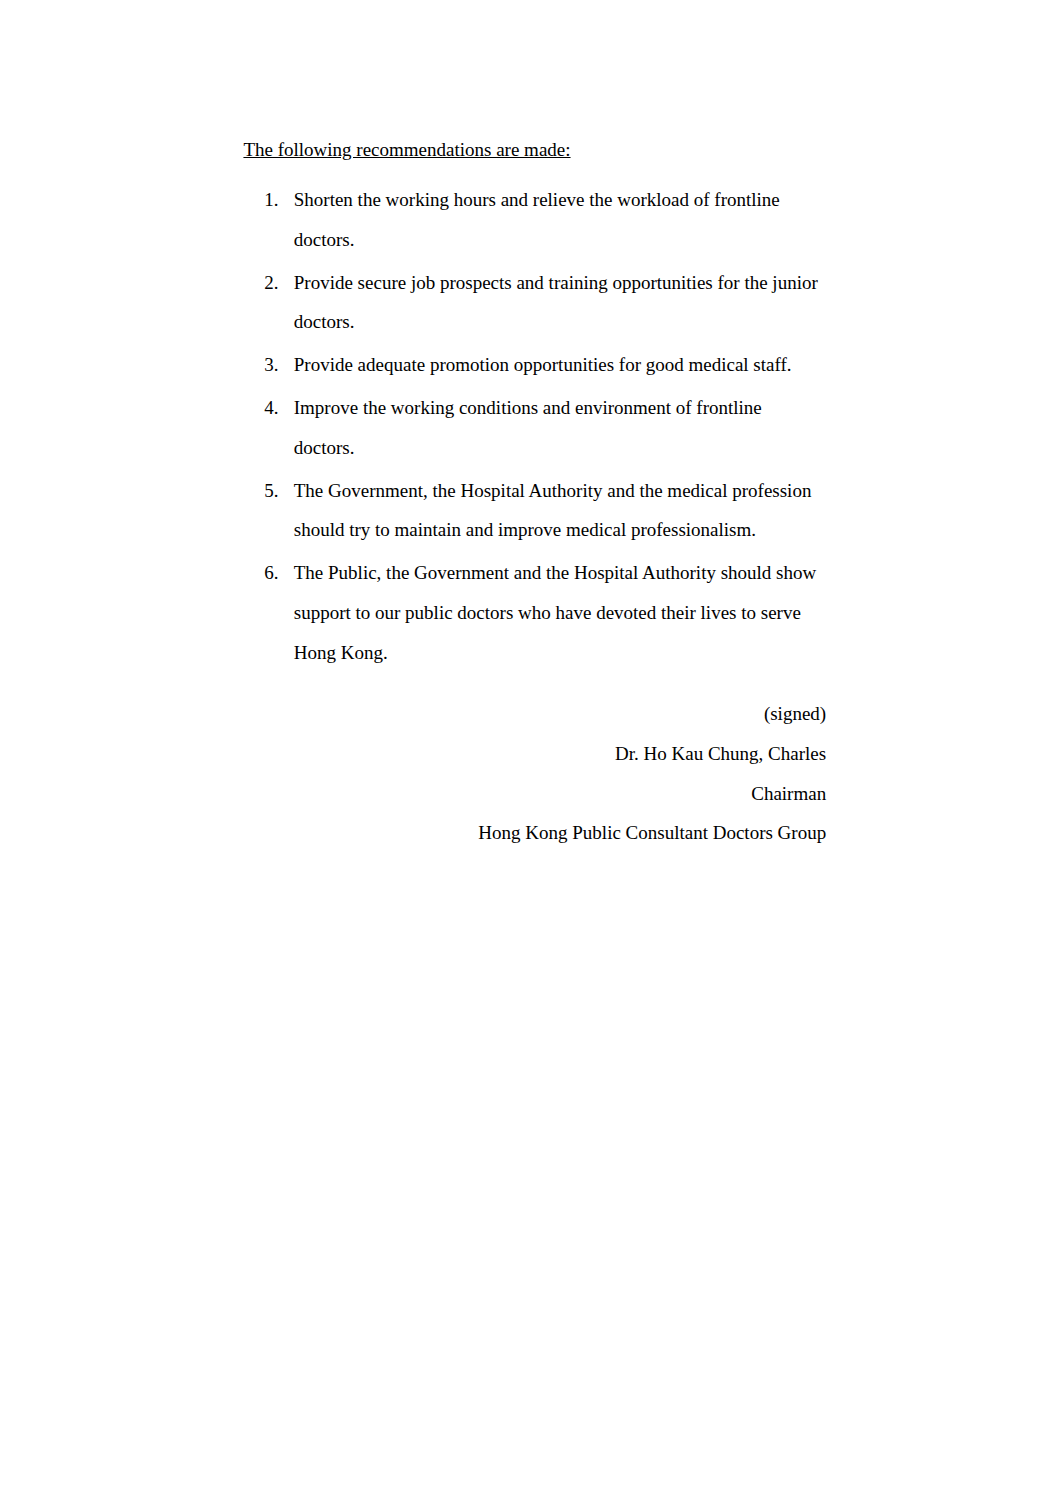The following recommendations are made:
Shorten the working hours and relieve the workload of frontline doctors.
Provide secure job prospects and training opportunities for the junior doctors.
Provide adequate promotion opportunities for good medical staff.
Improve the working conditions and environment of frontline doctors.
The Government, the Hospital Authority and the medical profession should try to maintain and improve medical professionalism.
The Public, the Government and the Hospital Authority should show support to our public doctors who have devoted their lives to serve Hong Kong.
(signed)
Dr. Ho Kau Chung, Charles
Chairman
Hong Kong Public Consultant Doctors Group